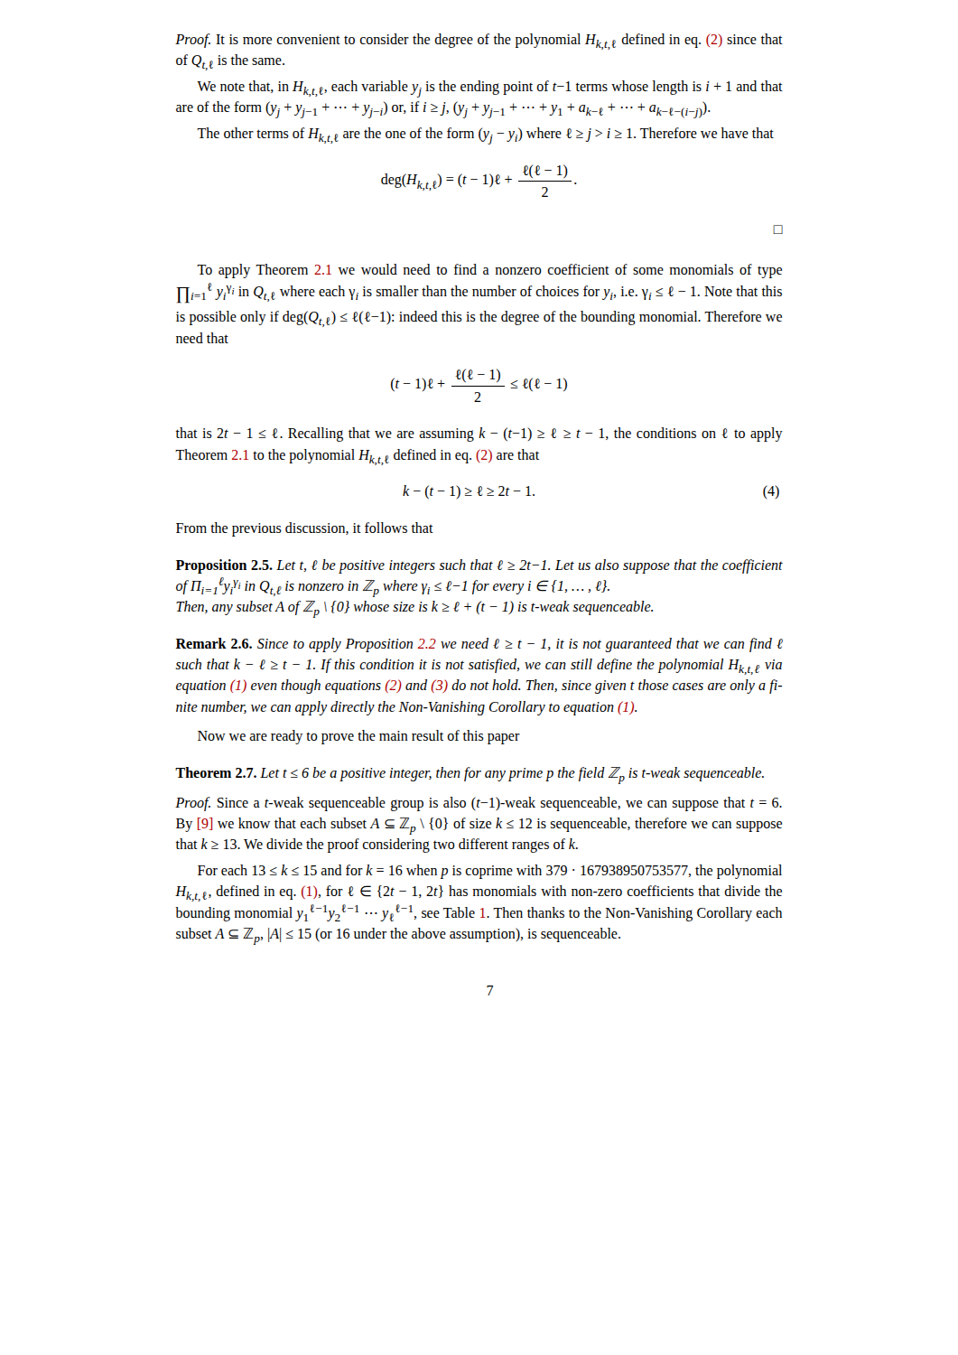Proof. It is more convenient to consider the degree of the polynomial Hk,t,ℓ defined in eq. (2) since that of Qt,ℓ is the same.
We note that, in Hk,t,ℓ, each variable yj is the ending point of t−1 terms whose length is i + 1 and that are of the form (yj + yj−1 + ⋯ + yj−i) or, if i ≥ j, (yj + yj−1 + ⋯ + y1 + ak−ℓ + ⋯ + ak−ℓ−(i−j)).
The other terms of Hk,t,ℓ are the one of the form (yj − yi) where ℓ ≥ j > i ≥ 1. Therefore we have that
deg(Hk,t,ℓ) = (t − 1)ℓ + ℓ(ℓ − 1) 2.
□
To apply Theorem 2.1 we would need to find a nonzero coefficient of some monomials of type ∏i=1ℓ yiγi in Qt,ℓ where each γi is smaller than the number of choices for yi, i.e. γi ≤ ℓ − 1. Note that this is possible only if deg(Qt,ℓ) ≤ ℓ(ℓ−1): indeed this is the degree of the bounding monomial. Therefore we need that
(t − 1)ℓ + ℓ(ℓ − 1) 2 ≤ ℓ(ℓ − 1)
that is 2t − 1 ≤ ℓ. Recalling that we are assuming k − (t−1) ≥ ℓ ≥ t − 1, the conditions on ℓ to apply Theorem 2.1 to the polynomial Hk,t,ℓ defined in eq. (2) are that
k − (t − 1) ≥ ℓ ≥ 2t − 1. (4)
From the previous discussion, it follows that
Proposition 2.5. Let t, ℓ be positive integers such that ℓ ≥ 2t−1. Let us also suppose that the coefficient of Πi=1ℓyiγi in Qt,ℓ is nonzero in ℤp where γi ≤ ℓ−1 for every i ∈ {1, … , ℓ}.
Then, any subset A of ℤp \ {0} whose size is k ≥ ℓ + (t − 1) is t-weak sequenceable.
Remark 2.6. Since to apply Proposition 2.2 we need ℓ ≥ t − 1, it is not guaranteed that we can find ℓ such that k − ℓ ≥ t − 1. If this condition it is not satisfied, we can still define the polynomial Hk,t,ℓ via equation (1) even though equations (2) and (3) do not hold. Then, since given t those cases are only a finite number, we can apply directly the Non-Vanishing Corollary to equation (1).
Now we are ready to prove the main result of this paper
Theorem 2.7. Let t ≤ 6 be a positive integer, then for any prime p the field ℤp is t-weak sequenceable.
Proof. Since a t-weak sequenceable group is also (t−1)-weak sequenceable, we can suppose that t = 6. By [9] we know that each subset A ⊆ ℤp \ {0} of size k ≤ 12 is sequenceable, therefore we can suppose that k ≥ 13. We divide the proof considering two different ranges of k.
For each 13 ≤ k ≤ 15 and for k = 16 when p is coprime with 379 · 167938950753577, the polynomial Hk,t,ℓ, defined in eq. (1), for ℓ ∈ {2t − 1, 2t} has monomials with non-zero coefficients that divide the bounding monomial y1ℓ−1y2ℓ−1 ⋯ yℓℓ−1, see Table 1. Then thanks to the Non-Vanishing Corollary each subset A ⊆ ℤp, |A| ≤ 15 (or 16 under the above assumption), is sequenceable.
7